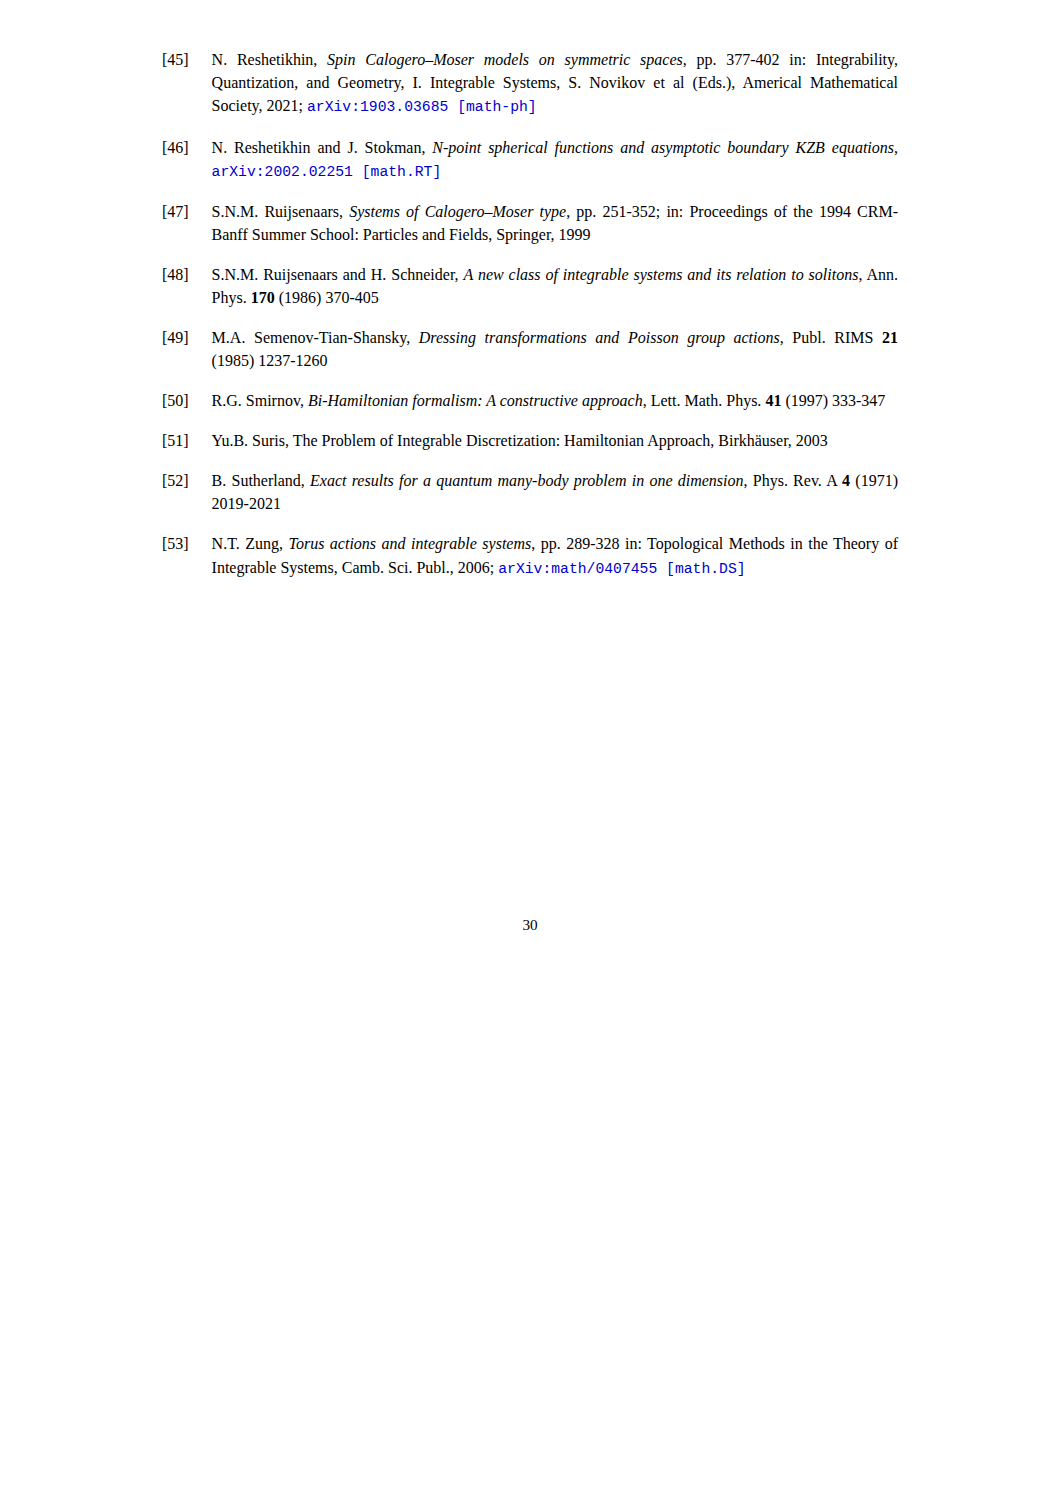[45] N. Reshetikhin, Spin Calogero–Moser models on symmetric spaces, pp. 377-402 in: Integrability, Quantization, and Geometry, I. Integrable Systems, S. Novikov et al (Eds.), Americal Mathematical Society, 2021; arXiv:1903.03685 [math-ph]
[46] N. Reshetikhin and J. Stokman, N-point spherical functions and asymptotic boundary KZB equations, arXiv:2002.02251 [math.RT]
[47] S.N.M. Ruijsenaars, Systems of Calogero–Moser type, pp. 251-352; in: Proceedings of the 1994 CRM-Banff Summer School: Particles and Fields, Springer, 1999
[48] S.N.M. Ruijsenaars and H. Schneider, A new class of integrable systems and its relation to solitons, Ann. Phys. 170 (1986) 370-405
[49] M.A. Semenov-Tian-Shansky, Dressing transformations and Poisson group actions, Publ. RIMS 21 (1985) 1237-1260
[50] R.G. Smirnov, Bi-Hamiltonian formalism: A constructive approach, Lett. Math. Phys. 41 (1997) 333-347
[51] Yu.B. Suris, The Problem of Integrable Discretization: Hamiltonian Approach, Birkhäuser, 2003
[52] B. Sutherland, Exact results for a quantum many-body problem in one dimension, Phys. Rev. A 4 (1971) 2019-2021
[53] N.T. Zung, Torus actions and integrable systems, pp. 289-328 in: Topological Methods in the Theory of Integrable Systems, Camb. Sci. Publ., 2006; arXiv:math/0407455 [math.DS]
30